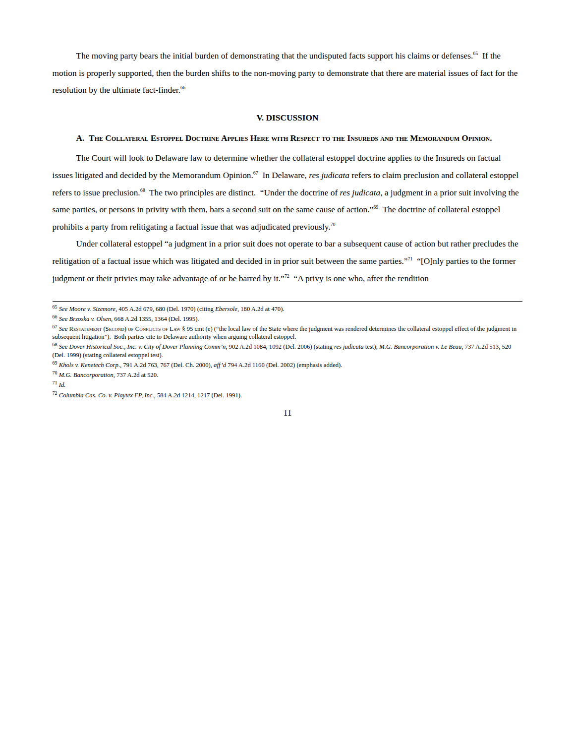The moving party bears the initial burden of demonstrating that the undisputed facts support his claims or defenses.65 If the motion is properly supported, then the burden shifts to the non-moving party to demonstrate that there are material issues of fact for the resolution by the ultimate fact-finder.66
V. DISCUSSION
A. The Collateral Estoppel Doctrine Applies Here with Respect to the Insureds and the Memorandum Opinion.
The Court will look to Delaware law to determine whether the collateral estoppel doctrine applies to the Insureds on factual issues litigated and decided by the Memorandum Opinion.67 In Delaware, res judicata refers to claim preclusion and collateral estoppel refers to issue preclusion.68 The two principles are distinct. “Under the doctrine of res judicata, a judgment in a prior suit involving the same parties, or persons in privity with them, bars a second suit on the same cause of action.”69 The doctrine of collateral estoppel prohibits a party from relitigating a factual issue that was adjudicated previously.70
Under collateral estoppel “a judgment in a prior suit does not operate to bar a subsequent cause of action but rather precludes the relitigation of a factual issue which was litigated and decided in in prior suit between the same parties.”71 “[O]nly parties to the former judgment or their privies may take advantage of or be barred by it.”72 “A privy is one who, after the rendition
65 See Moore v. Sizemore, 405 A.2d 679, 680 (Del. 1970) (citing Ebersole, 180 A.2d at 470).
66 See Brzoska v. Olsen, 668 A.2d 1355, 1364 (Del. 1995).
67 See Restatement (Second) of Conflicts of Law § 95 cmt (e) (“the local law of the State where the judgment was rendered determines the collateral estoppel effect of the judgment in subsequent litigation”). Both parties cite to Delaware authority when arguing collateral estoppel.
68 See Dover Historical Soc., Inc. v. City of Dover Planning Comm’n, 902 A.2d 1084, 1092 (Del. 2006) (stating res judicata test); M.G. Bancorporation v. Le Beau, 737 A.2d 513, 520 (Del. 1999) (stating collateral estoppel test).
69 Khols v. Kenetech Corp., 791 A.2d 763, 767 (Del. Ch. 2000), aff’d 794 A.2d 1160 (Del. 2002) (emphasis added).
70 M.G. Bancorporation, 737 A.2d at 520.
71 Id.
72 Columbia Cas. Co. v. Playtex FP, Inc., 584 A.2d 1214, 1217 (Del. 1991).
11